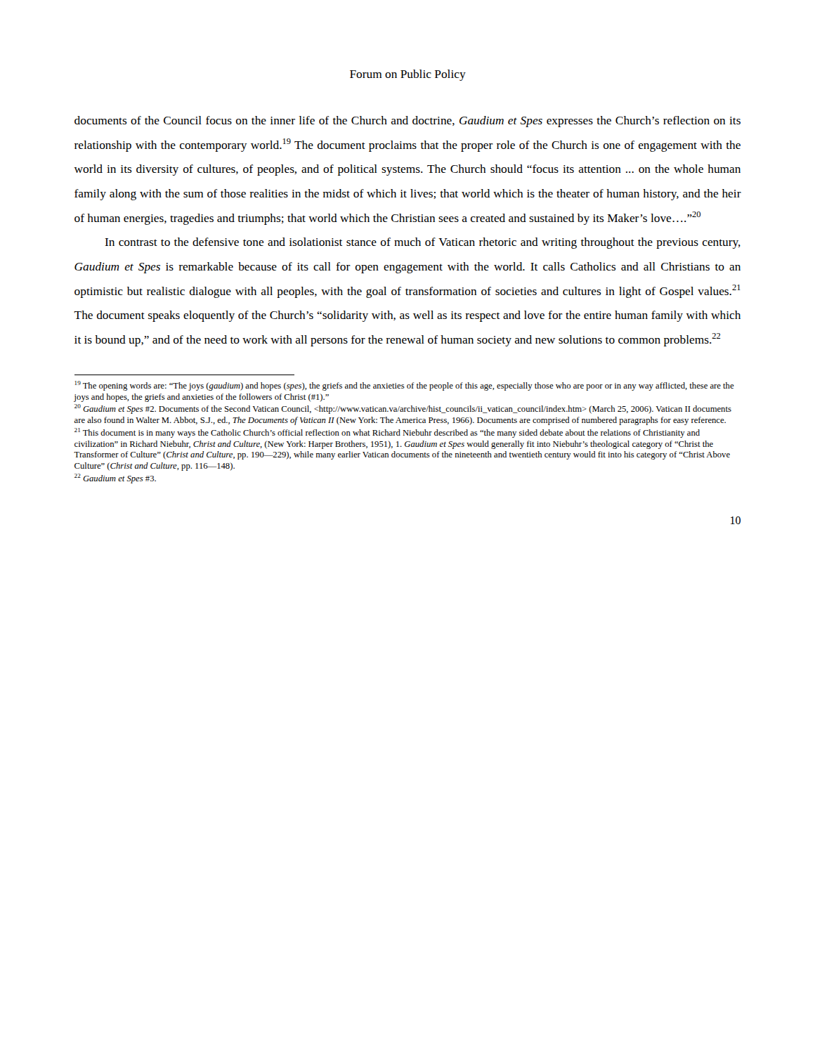Forum on Public Policy
documents of the Council focus on the inner life of the Church and doctrine, Gaudium et Spes expresses the Church’s reflection on its relationship with the contemporary world.19 The document proclaims that the proper role of the Church is one of engagement with the world in its diversity of cultures, of peoples, and of political systems. The Church should “focus its attention ... on the whole human family along with the sum of those realities in the midst of which it lives; that world which is the theater of human history, and the heir of human energies, tragedies and triumphs; that world which the Christian sees a created and sustained by its Maker’s love….”20
In contrast to the defensive tone and isolationist stance of much of Vatican rhetoric and writing throughout the previous century, Gaudium et Spes is remarkable because of its call for open engagement with the world. It calls Catholics and all Christians to an optimistic but realistic dialogue with all peoples, with the goal of transformation of societies and cultures in light of Gospel values.21 The document speaks eloquently of the Church’s “solidarity with, as well as its respect and love for the entire human family with which it is bound up,” and of the need to work with all persons for the renewal of human society and new solutions to common problems.22
19 The opening words are: “The joys (gaudium) and hopes (spes), the griefs and the anxieties of the people of this age, especially those who are poor or in any way afflicted, these are the joys and hopes, the griefs and anxieties of the followers of Christ (#1).”
20 Gaudium et Spes #2. Documents of the Second Vatican Council, <http://www.vatican.va/archive/hist_councils/ii_vatican_council/index.htm> (March 25, 2006). Vatican II documents are also found in Walter M. Abbot, S.J., ed., The Documents of Vatican II (New York: The America Press, 1966). Documents are comprised of numbered paragraphs for easy reference.
21 This document is in many ways the Catholic Church’s official reflection on what Richard Niebuhr described as “the many sided debate about the relations of Christianity and civilization” in Richard Niebuhr, Christ and Culture, (New York: Harper Brothers, 1951), 1. Gaudium et Spes would generally fit into Niebuhr’s theological category of “Christ the Transformer of Culture” (Christ and Culture, pp. 190—229), while many earlier Vatican documents of the nineteenth and twentieth century would fit into his category of “Christ Above Culture” (Christ and Culture, pp. 116—148).
22 Gaudium et Spes #3.
10